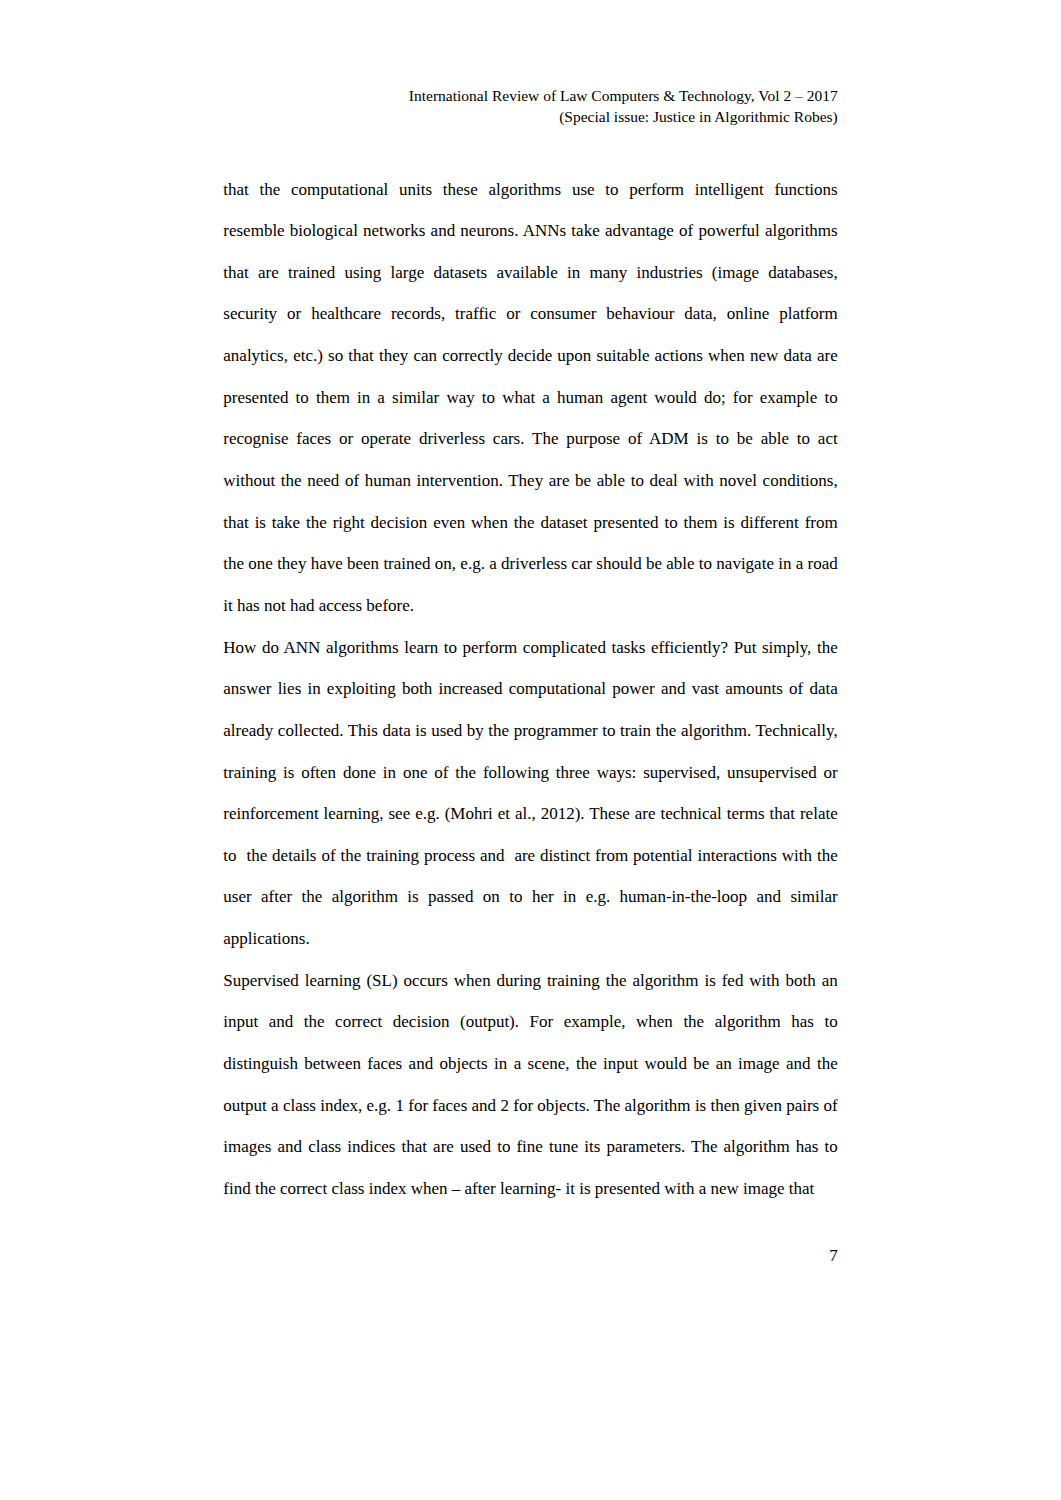International Review of Law Computers & Technology, Vol 2 – 2017 (Special issue: Justice in Algorithmic Robes)
that the computational units these algorithms use to perform intelligent functions resemble biological networks and neurons. ANNs take advantage of powerful algorithms that are trained using large datasets available in many industries (image databases, security or healthcare records, traffic or consumer behaviour data, online platform analytics, etc.) so that they can correctly decide upon suitable actions when new data are presented to them in a similar way to what a human agent would do; for example to recognise faces or operate driverless cars. The purpose of ADM is to be able to act without the need of human intervention. They are be able to deal with novel conditions, that is take the right decision even when the dataset presented to them is different from the one they have been trained on, e.g. a driverless car should be able to navigate in a road it has not had access before.
How do ANN algorithms learn to perform complicated tasks efficiently? Put simply, the answer lies in exploiting both increased computational power and vast amounts of data already collected. This data is used by the programmer to train the algorithm. Technically, training is often done in one of the following three ways: supervised, unsupervised or reinforcement learning, see e.g. (Mohri et al., 2012). These are technical terms that relate to the details of the training process and are distinct from potential interactions with the user after the algorithm is passed on to her in e.g. human-in-the-loop and similar applications.
Supervised learning (SL) occurs when during training the algorithm is fed with both an input and the correct decision (output). For example, when the algorithm has to distinguish between faces and objects in a scene, the input would be an image and the output a class index, e.g. 1 for faces and 2 for objects. The algorithm is then given pairs of images and class indices that are used to fine tune its parameters. The algorithm has to find the correct class index when – after learning- it is presented with a new image that
7